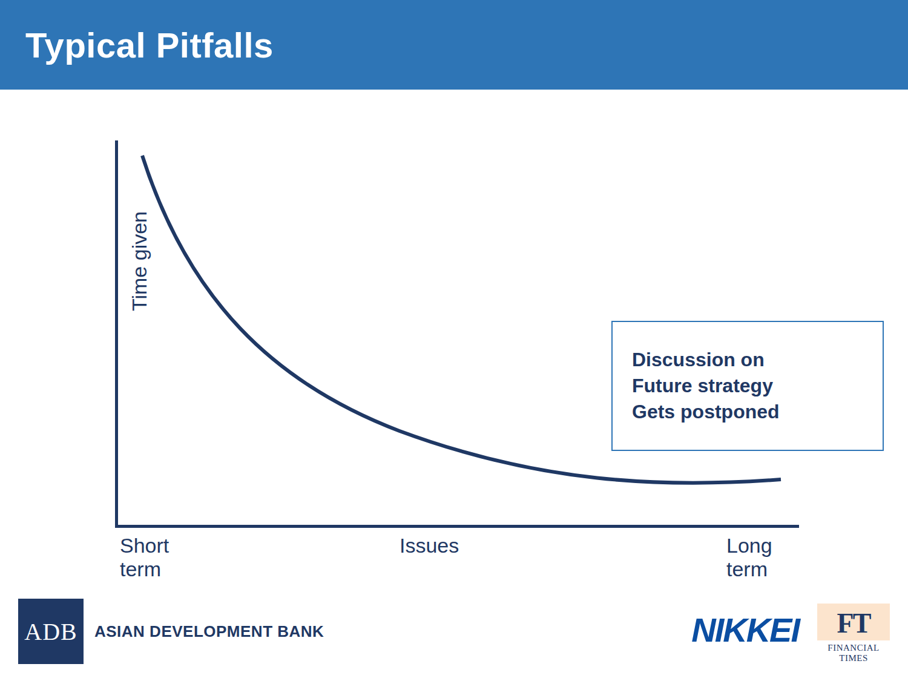Typical Pitfalls
Time given
Short
term
Issues
Long
term
Discussion on
Future strategy
Gets postponed
ADB
ASIAN DEVELOPMENT BANK
NIKKEI
FT
FINANCIAL
TIMES